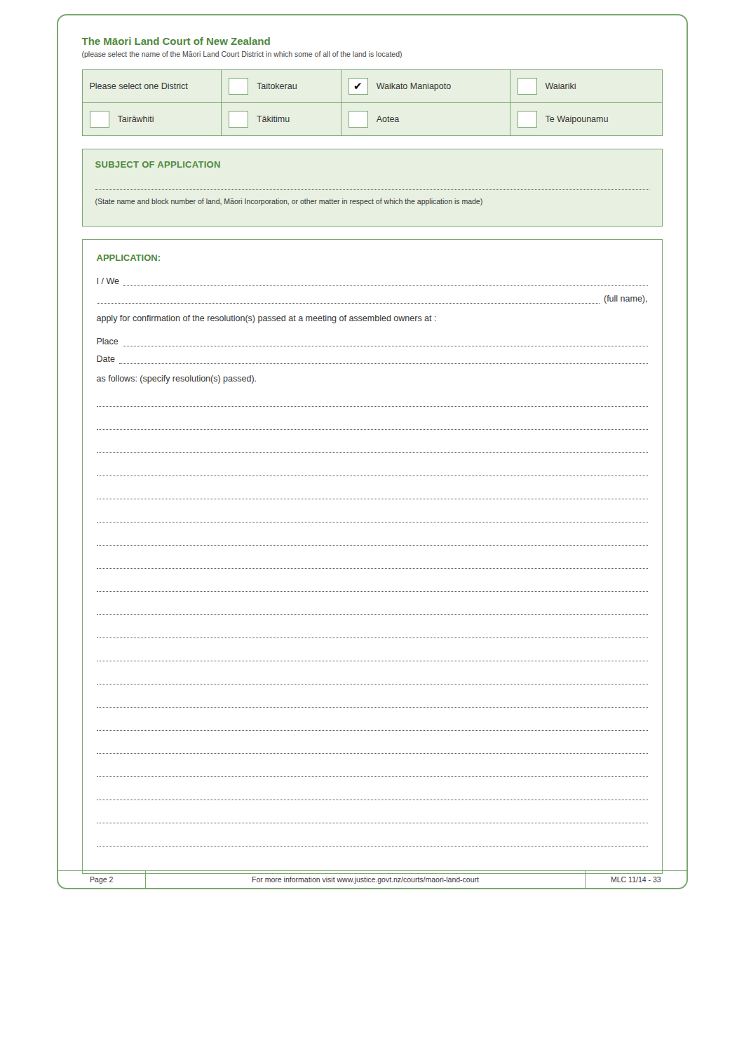The Māori Land Court of New Zealand
(please select the name of the Māori Land Court District in which some of all of the land is located)
| Please select one District | Taitokerau | ✔ Waikato Maniapoto | Waiariki |
| Tairāwhiti | Tākitimu | Aotea | Te Waipounamu |
SUBJECT OF APPLICATION
(State name and block number of land, Māori Incorporation, or other matter in respect of which the application is made)
APPLICATION:
I / We
(full name),
apply for confirmation of the resolution(s) passed at a meeting of assembled owners at :
Place
Date
as follows: (specify resolution(s) passed).
Page 2
For more information visit www.justice.govt.nz/courts/maori-land-court
MLC 11/14 - 33